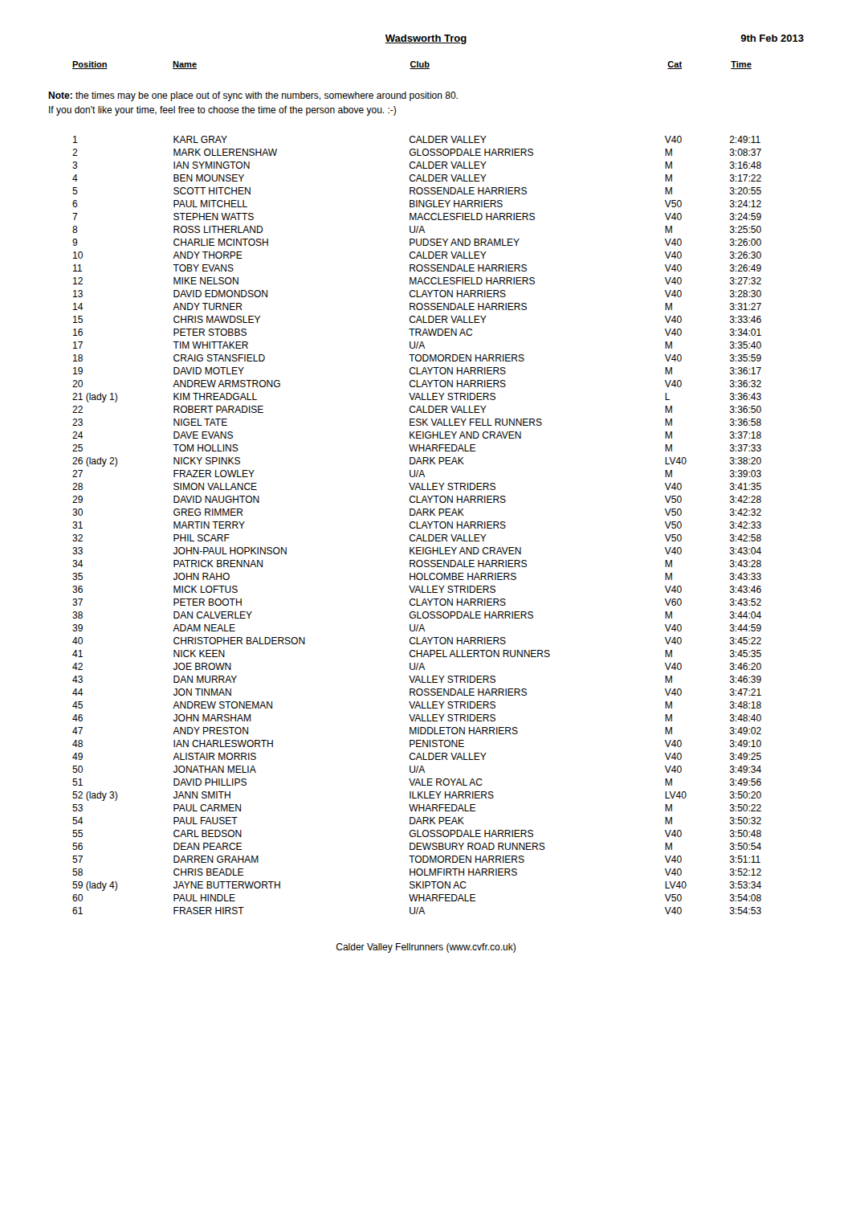Wadsworth Trog
9th Feb 2013
| Position | Name | Club | Cat | Time |
| --- | --- | --- | --- | --- |
Note: the times may be one place out of sync with the numbers, somewhere around position 80.
If you don't like your time, feel free to choose the time of the person above you. :-)
| 1 | KARL GRAY | CALDER VALLEY | V40 | 2:49:11 |
| 2 | MARK OLLERENSHAW | GLOSSOPDALE HARRIERS | M | 3:08:37 |
| 3 | IAN SYMINGTON | CALDER VALLEY | M | 3:16:48 |
| 4 | BEN MOUNSEY | CALDER VALLEY | M | 3:17:22 |
| 5 | SCOTT HITCHEN | ROSSENDALE HARRIERS | M | 3:20:55 |
| 6 | PAUL MITCHELL | BINGLEY HARRIERS | V50 | 3:24:12 |
| 7 | STEPHEN WATTS | MACCLESFIELD HARRIERS | V40 | 3:24:59 |
| 8 | ROSS LITHERLAND | U/A | M | 3:25:50 |
| 9 | CHARLIE MCINTOSH | PUDSEY AND BRAMLEY | V40 | 3:26:00 |
| 10 | ANDY THORPE | CALDER VALLEY | V40 | 3:26:30 |
| 11 | TOBY EVANS | ROSSENDALE HARRIERS | V40 | 3:26:49 |
| 12 | MIKE NELSON | MACCLESFIELD HARRIERS | V40 | 3:27:32 |
| 13 | DAVID EDMONDSON | CLAYTON HARRIERS | V40 | 3:28:30 |
| 14 | ANDY TURNER | ROSSENDALE HARRIERS | M | 3:31:27 |
| 15 | CHRIS MAWDSLEY | CALDER VALLEY | V40 | 3:33:46 |
| 16 | PETER STOBBS | TRAWDEN AC | V40 | 3:34:01 |
| 17 | TIM WHITTAKER | U/A | M | 3:35:40 |
| 18 | CRAIG STANSFIELD | TODMORDEN HARRIERS | V40 | 3:35:59 |
| 19 | DAVID MOTLEY | CLAYTON HARRIERS | M | 3:36:17 |
| 20 | ANDREW ARMSTRONG | CLAYTON HARRIERS | V40 | 3:36:32 |
| 21 (lady 1) | KIM THREADGALL | VALLEY STRIDERS | L | 3:36:43 |
| 22 | ROBERT PARADISE | CALDER VALLEY | M | 3:36:50 |
| 23 | NIGEL TATE | ESK VALLEY FELL RUNNERS | M | 3:36:58 |
| 24 | DAVE EVANS | KEIGHLEY AND CRAVEN | M | 3:37:18 |
| 25 | TOM HOLLINS | WHARFEDALE | M | 3:37:33 |
| 26 (lady 2) | NICKY SPINKS | DARK PEAK | LV40 | 3:38:20 |
| 27 | FRAZER LOWLEY | U/A | M | 3:39:03 |
| 28 | SIMON VALLANCE | VALLEY STRIDERS | V40 | 3:41:35 |
| 29 | DAVID NAUGHTON | CLAYTON HARRIERS | V50 | 3:42:28 |
| 30 | GREG RIMMER | DARK PEAK | V50 | 3:42:32 |
| 31 | MARTIN TERRY | CLAYTON HARRIERS | V50 | 3:42:33 |
| 32 | PHIL SCARF | CALDER VALLEY | V50 | 3:42:58 |
| 33 | JOHN-PAUL HOPKINSON | KEIGHLEY AND CRAVEN | V40 | 3:43:04 |
| 34 | PATRICK BRENNAN | ROSSENDALE HARRIERS | M | 3:43:28 |
| 35 | JOHN RAHO | HOLCOMBE HARRIERS | M | 3:43:33 |
| 36 | MICK LOFTUS | VALLEY STRIDERS | V40 | 3:43:46 |
| 37 | PETER BOOTH | CLAYTON HARRIERS | V60 | 3:43:52 |
| 38 | DAN CALVERLEY | GLOSSOPDALE HARRIERS | M | 3:44:04 |
| 39 | ADAM NEALE | U/A | V40 | 3:44:59 |
| 40 | CHRISTOPHER BALDERSON | CLAYTON HARRIERS | V40 | 3:45:22 |
| 41 | NICK KEEN | CHAPEL ALLERTON RUNNERS | M | 3:45:35 |
| 42 | JOE BROWN | U/A | V40 | 3:46:20 |
| 43 | DAN MURRAY | VALLEY STRIDERS | M | 3:46:39 |
| 44 | JON TINMAN | ROSSENDALE HARRIERS | V40 | 3:47:21 |
| 45 | ANDREW STONEMAN | VALLEY STRIDERS | M | 3:48:18 |
| 46 | JOHN MARSHAM | VALLEY STRIDERS | M | 3:48:40 |
| 47 | ANDY PRESTON | MIDDLETON HARRIERS | M | 3:49:02 |
| 48 | IAN CHARLESWORTH | PENISTONE | V40 | 3:49:10 |
| 49 | ALISTAIR MORRIS | CALDER VALLEY | V40 | 3:49:25 |
| 50 | JONATHAN MELIA | U/A | V40 | 3:49:34 |
| 51 | DAVID PHILLIPS | VALE ROYAL AC | M | 3:49:56 |
| 52 (lady 3) | JANN SMITH | ILKLEY HARRIERS | LV40 | 3:50:20 |
| 53 | PAUL CARMEN | WHARFEDALE | M | 3:50:22 |
| 54 | PAUL FAUSET | DARK PEAK | M | 3:50:32 |
| 55 | CARL BEDSON | GLOSSOPDALE HARRIERS | V40 | 3:50:48 |
| 56 | DEAN PEARCE | DEWSBURY ROAD RUNNERS | M | 3:50:54 |
| 57 | DARREN GRAHAM | TODMORDEN HARRIERS | V40 | 3:51:11 |
| 58 | CHRIS BEADLE | HOLMFIRTH HARRIERS | V40 | 3:52:12 |
| 59 (lady 4) | JAYNE BUTTERWORTH | SKIPTON AC | LV40 | 3:53:34 |
| 60 | PAUL HINDLE | WHARFEDALE | V50 | 3:54:08 |
| 61 | FRASER HIRST | U/A | V40 | 3:54:53 |
Calder Valley Fellrunners (www.cvfr.co.uk)